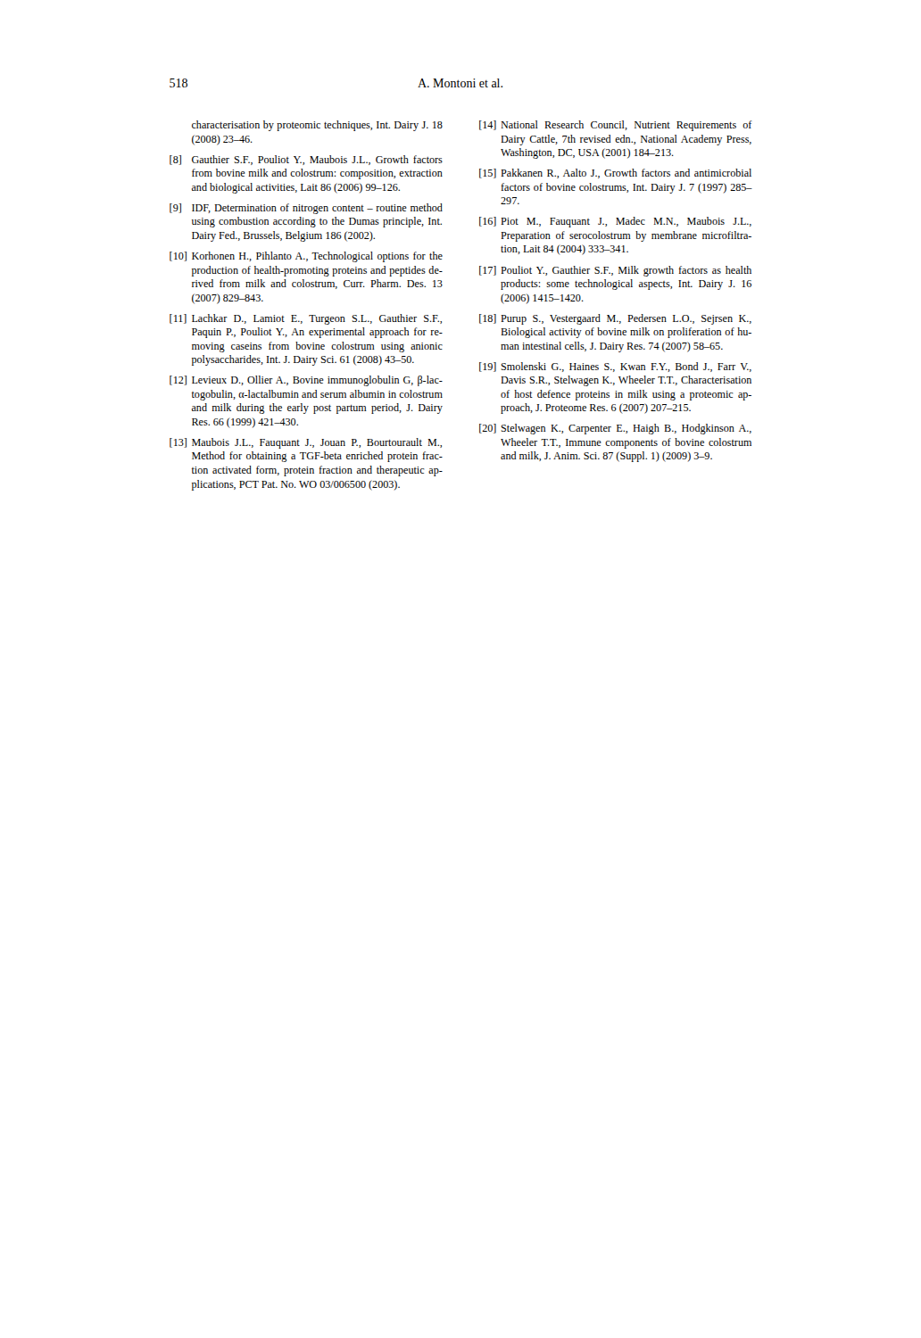518
A. Montoni et al.
characterisation by proteomic techniques, Int. Dairy J. 18 (2008) 23–46.
[8] Gauthier S.F., Pouliot Y., Maubois J.L., Growth factors from bovine milk and colostrum: composition, extraction and biological activities, Lait 86 (2006) 99–126.
[9] IDF, Determination of nitrogen content – routine method using combustion according to the Dumas principle, Int. Dairy Fed., Brussels, Belgium 186 (2002).
[10] Korhonen H., Pihlanto A., Technological options for the production of health-promoting proteins and peptides derived from milk and colostrum, Curr. Pharm. Des. 13 (2007) 829–843.
[11] Lachkar D., Lamiot E., Turgeon S.L., Gauthier S.F., Paquin P., Pouliot Y., An experimental approach for removing caseins from bovine colostrum using anionic polysaccharides, Int. J. Dairy Sci. 61 (2008) 43–50.
[12] Levieux D., Ollier A., Bovine immunoglobulin G, β-lactogobulin, α-lactalbumin and serum albumin in colostrum and milk during the early post partum period, J. Dairy Res. 66 (1999) 421–430.
[13] Maubois J.L., Fauquant J., Jouan P., Bourtourault M., Method for obtaining a TGF-beta enriched protein fraction activated form, protein fraction and therapeutic applications, PCT Pat. No. WO 03/006500 (2003).
[14] National Research Council, Nutrient Requirements of Dairy Cattle, 7th revised edn., National Academy Press, Washington, DC, USA (2001) 184–213.
[15] Pakkanen R., Aalto J., Growth factors and antimicrobial factors of bovine colostrums, Int. Dairy J. 7 (1997) 285–297.
[16] Piot M., Fauquant J., Madec M.N., Maubois J.L., Preparation of serocolostrum by membrane microfiltration, Lait 84 (2004) 333–341.
[17] Pouliot Y., Gauthier S.F., Milk growth factors as health products: some technological aspects, Int. Dairy J. 16 (2006) 1415–1420.
[18] Purup S., Vestergaard M., Pedersen L.O., Sejrsen K., Biological activity of bovine milk on proliferation of human intestinal cells, J. Dairy Res. 74 (2007) 58–65.
[19] Smolenski G., Haines S., Kwan F.Y., Bond J., Farr V., Davis S.R., Stelwagen K., Wheeler T.T., Characterisation of host defence proteins in milk using a proteomic approach, J. Proteome Res. 6 (2007) 207–215.
[20] Stelwagen K., Carpenter E., Haigh B., Hodgkinson A., Wheeler T.T., Immune components of bovine colostrum and milk, J. Anim. Sci. 87 (Suppl. 1) (2009) 3–9.